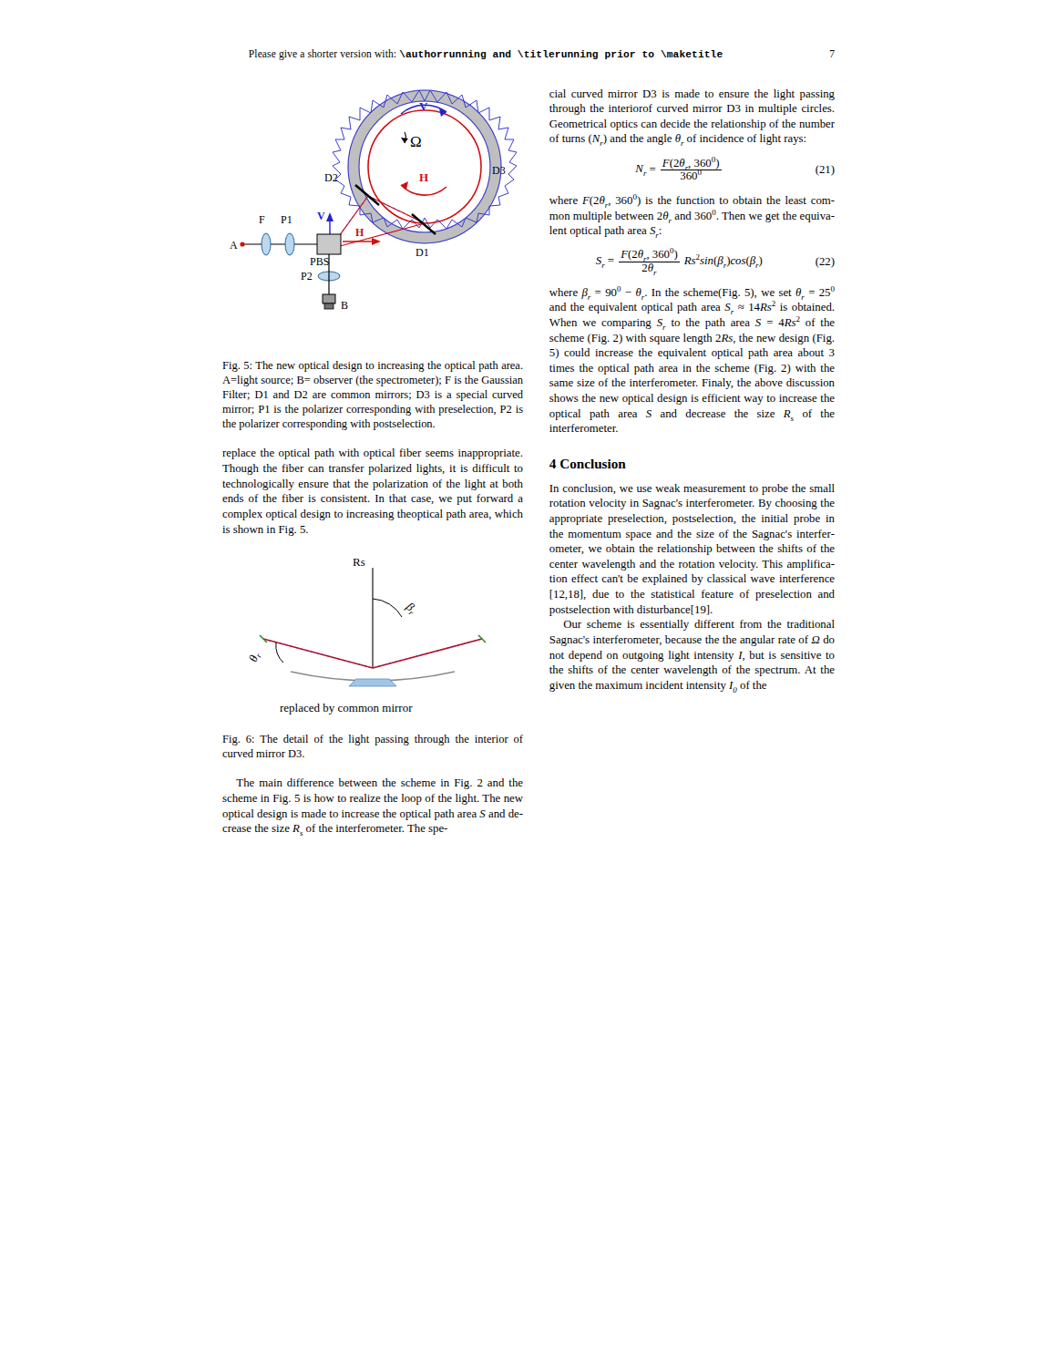Please give a shorter version with: \authorrunning and \titlerunning prior to \maketitle 7
V Ω H D3 D2 D1 V H PBS A F P1 P2 B
Fig. 5: The new optical design to increasing the optical path area. A=light source; B= observer (the spectrometer); F is the Gaussian Filter; D1 and D2 are common mirrors; D3 is a special curved mirror; P1 is the polarizer corresponding with preselection, P2 is the polarizer corresponding with postselection.
replace the optical path with optical fiber seems inappropriate. Though the fiber can transfer polarized lights, it is difficult to technologically ensure that the polarization of the light at both ends of the fiber is consistent. In that case, we put forward a complex optical design to increasing theoptical path area, which is shown in Fig. 5.
Rs βr θr replaced by common mirror
Fig. 6: The detail of the light passing through the interior of curved mirror D3.
The main difference between the scheme in Fig. 2 and the scheme in Fig. 5 is how to realize the loop of the light. The new optical design is made to increase the optical path area S and decrease the size Rs of the interferometer. The spe-
cial curved mirror D3 is made to ensure the light passing through the interiorof curved mirror D3 in multiple circles. Geometrical optics can decide the relationship of the number of turns (Nr) and the angle θr of incidence of light rays:
Nr = F(2θr, 3600) 3600
(21)
where F(2θr, 3600) is the function to obtain the least common multiple between 2θr and 3600. Then we get the equivalent optical path area Sr:
Sr = F(2θr, 3600) 2θr Rs2sin(βr)cos(βr)
(22)
where βr = 900 − θr. In the scheme(Fig. 5), we set θr = 250 and the equivalent optical path area Sr ≈ 14Rs2 is obtained. When we comparing Sr to the path area S = 4Rs2 of the scheme (Fig. 2) with square length 2Rs, the new design (Fig. 5) could increase the equivalent optical path area about 3 times the optical path area in the scheme (Fig. 2) with the same size of the interferometer. Finaly, the above discussion shows the new optical design is efficient way to increase the optical path area S and decrease the size Rs of the interferometer.
4 Conclusion
In conclusion, we use weak measurement to probe the small rotation velocity in Sagnac's interferometer. By choosing the appropriate preselection, postselection, the initial probe in the momentum space and the size of the Sagnac's interferometer, we obtain the relationship between the shifts of the center wavelength and the rotation velocity. This amplification effect can't be explained by classical wave interference [12,18], due to the statistical feature of preselection and postselection with disturbance[19].
Our scheme is essentially different from the traditional Sagnac's interferometer, because the the angular rate of Ω do not depend on outgoing light intensity I, but is sensitive to the shifts of the center wavelength of the spectrum. At the given the maximum incident intensity I0 of the